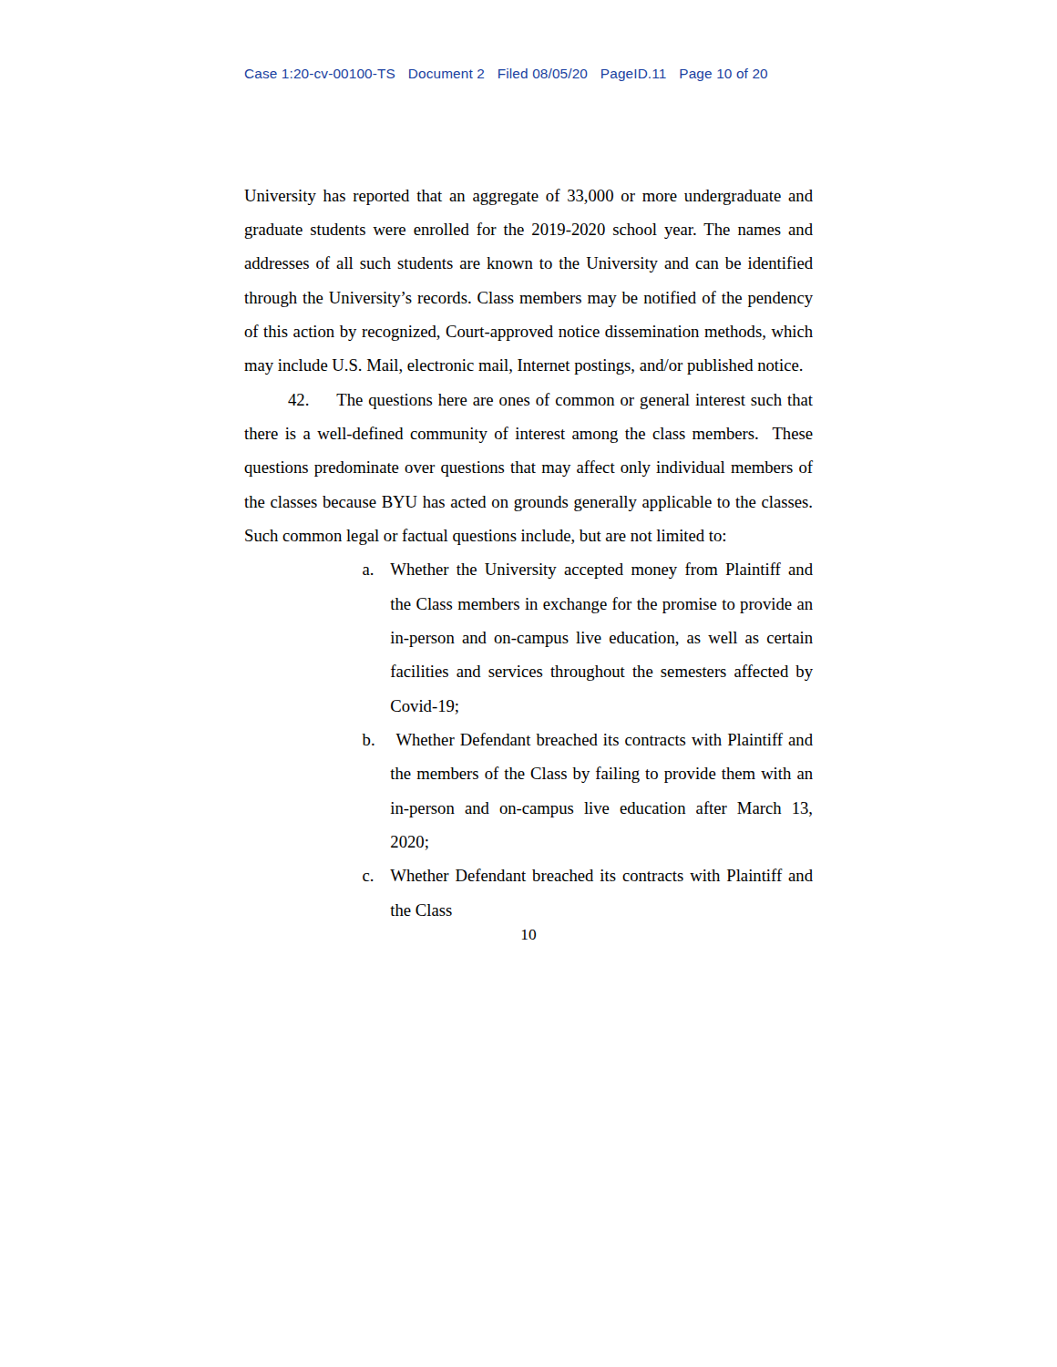Case 1:20-cv-00100-TS Document 2 Filed 08/05/20 PageID.11 Page 10 of 20
University has reported that an aggregate of 33,000 or more undergraduate and graduate students were enrolled for the 2019-2020 school year. The names and addresses of all such students are known to the University and can be identified through the University’s records. Class members may be notified of the pendency of this action by recognized, Court-approved notice dissemination methods, which may include U.S. Mail, electronic mail, Internet postings, and/or published notice.
42. The questions here are ones of common or general interest such that there is a well-defined community of interest among the class members. These questions predominate over questions that may affect only individual members of the classes because BYU has acted on grounds generally applicable to the classes. Such common legal or factual questions include, but are not limited to:
a. Whether the University accepted money from Plaintiff and the Class members in exchange for the promise to provide an in-person and on-campus live education, as well as certain facilities and services throughout the semesters affected by Covid-19;
b. Whether Defendant breached its contracts with Plaintiff and the members of the Class by failing to provide them with an in-person and on-campus live education after March 13, 2020;
c. Whether Defendant breached its contracts with Plaintiff and the Class
10